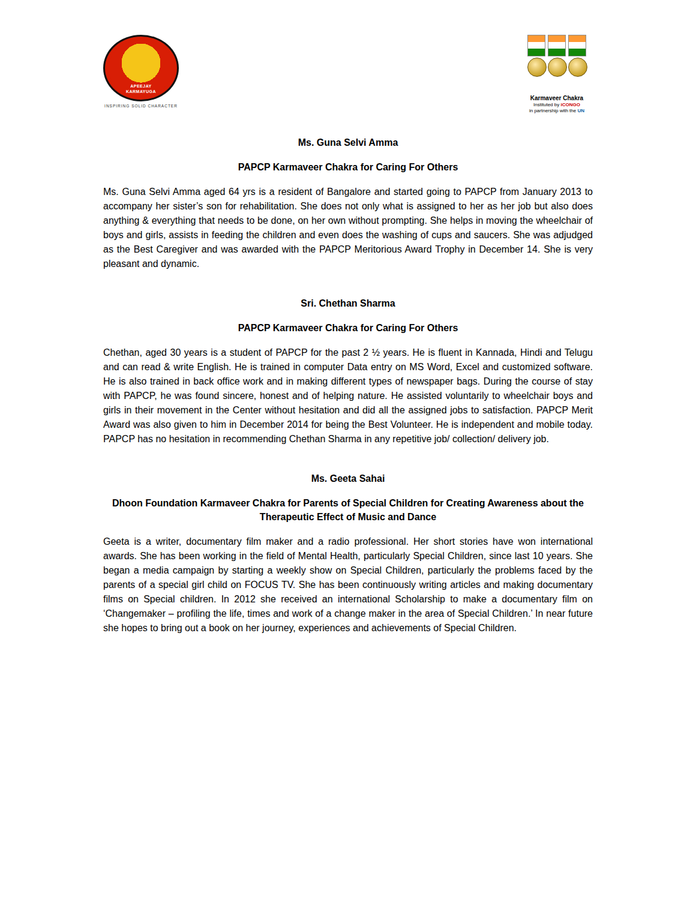Inspiring Solid Character
Karmaveer Chakra
Instituted by iCONGO
in partnership with the UN
Ms. Guna Selvi Amma
PAPCP Karmaveer Chakra for Caring For Others
Ms. Guna Selvi Amma aged 64 yrs is a resident of Bangalore and started going to PAPCP from January 2013 to accompany her sister’s son for rehabilitation. She does not only what is assigned to her as her job but also does anything & everything that needs to be done, on her own without prompting. She helps in moving the wheelchair of boys and girls, assists in feeding the children and even does the washing of cups and saucers. She was adjudged as the Best Caregiver and was awarded with the PAPCP Meritorious Award Trophy in December 14. She is very pleasant and dynamic.
Sri. Chethan Sharma
PAPCP Karmaveer Chakra for Caring For Others
Chethan, aged 30 years is a student of PAPCP for the past 2 ½ years. He is fluent in Kannada, Hindi and Telugu and can read & write English. He is trained in computer Data entry on MS Word, Excel and customized software. He is also trained in back office work and in making different types of newspaper bags. During the course of stay with PAPCP, he was found sincere, honest and of helping nature. He assisted voluntarily to wheelchair boys and girls in their movement in the Center without hesitation and did all the assigned jobs to satisfaction. PAPCP Merit Award was also given to him in December 2014 for being the Best Volunteer. He is independent and mobile today. PAPCP has no hesitation in recommending Chethan Sharma in any repetitive job/ collection/ delivery job.
Ms. Geeta Sahai
Dhoon Foundation Karmaveer Chakra for Parents of Special Children for Creating Awareness about the Therapeutic Effect of Music and Dance
Geeta is a writer, documentary film maker and a radio professional. Her short stories have won international awards. She has been working in the field of Mental Health, particularly Special Children, since last 10 years. She began a media campaign by starting a weekly show on Special Children, particularly the problems faced by the parents of a special girl child on FOCUS TV. She has been continuously writing articles and making documentary films on Special children. In 2012 she received an international Scholarship to make a documentary film on ‘Changemaker – profiling the life, times and work of a change maker in the area of Special Children.’ In near future she hopes to bring out a book on her journey, experiences and achievements of Special Children.